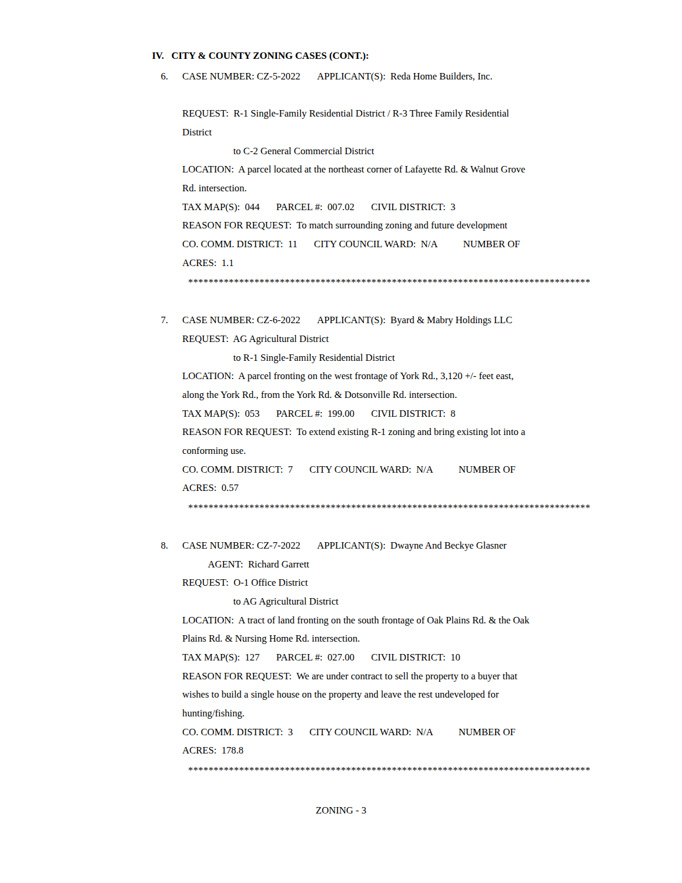IV. CITY & COUNTY ZONING CASES (CONT.):
6.
CASE NUMBER: CZ-5-2022 APPLICANT(S): Reda Home Builders, Inc.
REQUEST: R-1 Single-Family Residential District / R-3 Three Family Residential District
to C-2 General Commercial District
LOCATION: A parcel located at the northeast corner of Lafayette Rd. & Walnut Grove Rd. intersection.
TAX MAP(S): 044 PARCEL #: 007.02 CIVIL DISTRICT: 3
REASON FOR REQUEST: To match surrounding zoning and future development
CO. COMM. DISTRICT: 11 CITY COUNCIL WARD: N/A NUMBER OF ACRES: 1.1
*******************************************************************************
7.
CASE NUMBER: CZ-6-2022 APPLICANT(S): Byard & Mabry Holdings LLC
REQUEST: AG Agricultural District
to R-1 Single-Family Residential District
LOCATION: A parcel fronting on the west frontage of York Rd., 3,120 +/- feet east, along the York Rd., from the York Rd. & Dotsonville Rd. intersection.
TAX MAP(S): 053 PARCEL #: 199.00 CIVIL DISTRICT: 8
REASON FOR REQUEST: To extend existing R-1 zoning and bring existing lot into a conforming use.
CO. COMM. DISTRICT: 7 CITY COUNCIL WARD: N/A NUMBER OF ACRES: 0.57
*******************************************************************************
8.
CASE NUMBER: CZ-7-2022 APPLICANT(S): Dwayne And Beckye Glasner AGENT: Richard Garrett
REQUEST: O-1 Office District
to AG Agricultural District
LOCATION: A tract of land fronting on the south frontage of Oak Plains Rd. & the Oak Plains Rd. & Nursing Home Rd. intersection.
TAX MAP(S): 127 PARCEL #: 027.00 CIVIL DISTRICT: 10
REASON FOR REQUEST: We are under contract to sell the property to a buyer that wishes to build a single house on the property and leave the rest undeveloped for hunting/fishing.
CO. COMM. DISTRICT: 3 CITY COUNCIL WARD: N/A NUMBER OF ACRES: 178.8
*******************************************************************************
ZONING - 3